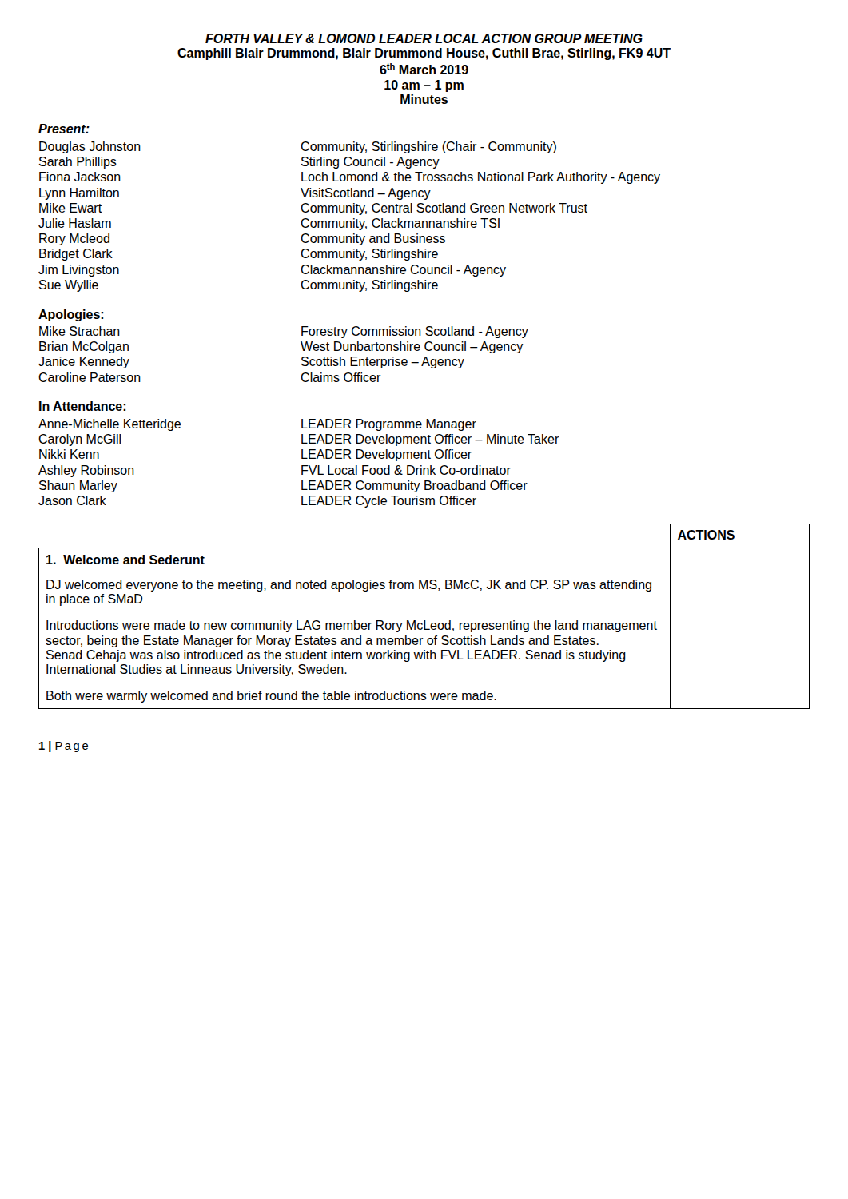FORTH VALLEY & LOMOND LEADER LOCAL ACTION GROUP MEETING
Camphill Blair Drummond, Blair Drummond House, Cuthil Brae, Stirling, FK9 4UT
6th March 2019
10 am – 1 pm
Minutes
Present:
| Douglas Johnston | Community, Stirlingshire (Chair - Community) |
| Sarah Phillips | Stirling Council - Agency |
| Fiona Jackson | Loch Lomond & the Trossachs National Park Authority - Agency |
| Lynn Hamilton | VisitScotland – Agency |
| Mike Ewart | Community, Central Scotland Green Network Trust |
| Julie Haslam | Community, Clackmannanshire TSI |
| Rory Mcleod | Community and Business |
| Bridget Clark | Community, Stirlingshire |
| Jim Livingston | Clackmannanshire Council - Agency |
| Sue Wyllie | Community, Stirlingshire |
Apologies:
| Mike Strachan | Forestry Commission Scotland - Agency |
| Brian McColgan | West Dunbartonshire Council – Agency |
| Janice Kennedy | Scottish Enterprise – Agency |
| Caroline Paterson | Claims Officer |
In Attendance:
| Anne-Michelle Ketteridge | LEADER Programme Manager |
| Carolyn McGill | LEADER Development Officer – Minute Taker |
| Nikki Kenn | LEADER Development Officer |
| Ashley Robinson | FVL Local Food & Drink Co-ordinator |
| Shaun Marley | LEADER Community Broadband Officer |
| Jason Clark | LEADER Cycle Tourism Officer |
| | ACTIONS |
| --- | --- |
| 1. Welcome and Sederunt DJ welcomed everyone to the meeting, and noted apologies from MS, BMcC, JK and CP. SP was attending in place of SMaD Introductions were made to new community LAG member Rory McLeod, representing the land management sector, being the Estate Manager for Moray Estates and a member of Scottish Lands and Estates. Senad Cehaja was also introduced as the student intern working with FVL LEADER. Senad is studying International Studies at Linneaus University, Sweden. Both were warmly welcomed and brief round the table introductions were made. | |
1 | Page